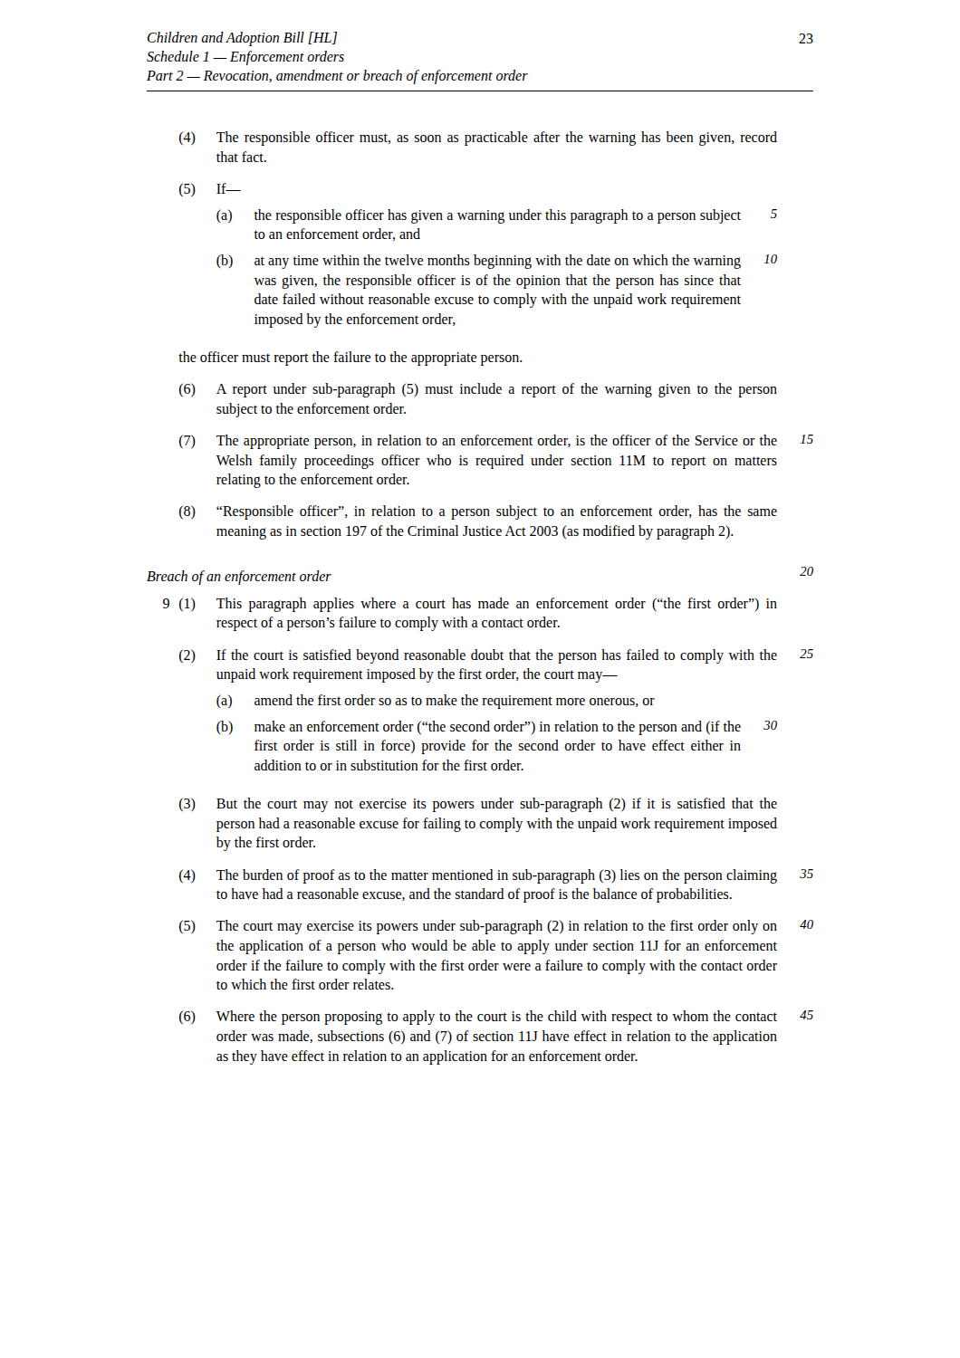23
Children and Adoption Bill [HL]
Schedule 1 — Enforcement orders
Part 2 — Revocation, amendment or breach of enforcement order
(4)
The responsible officer must, as soon as practicable after the warning has been given, record that fact.
(5)
If—
(a) the responsible officer has given a warning under this paragraph to a person subject to an enforcement order, and 5
(b) at any time within the twelve months beginning with the date on which the warning was given, the responsible officer is of the opinion that the person has since that date failed without reasonable excuse to comply with the unpaid work requirement imposed by the enforcement order, 10
the officer must report the failure to the appropriate person.
(6)
A report under sub-paragraph (5) must include a report of the warning given to the person subject to the enforcement order.
(7)
The appropriate person, in relation to an enforcement order, is the officer of the Service or the Welsh family proceedings officer who is required under section 11M to report on matters relating to the enforcement order.
15
(8)
“Responsible officer”, in relation to a person subject to an enforcement order, has the same meaning as in section 197 of the Criminal Justice Act 2003 (as modified by paragraph 2).
Breach of an enforcement order
20
9
(1)
This paragraph applies where a court has made an enforcement order (“the first order”) in respect of a person’s failure to comply with a contact order.
(2)
If the court is satisfied beyond reasonable doubt that the person has failed to comply with the unpaid work requirement imposed by the first order, the court may—
(a) amend the first order so as to make the requirement more onerous, or
(b) make an enforcement order (“the second order”) in relation to the person and (if the first order is still in force) provide for the second order to have effect either in addition to or in substitution for the first order. 30
25
(3)
But the court may not exercise its powers under sub-paragraph (2) if it is satisfied that the person had a reasonable excuse for failing to comply with the unpaid work requirement imposed by the first order.
(4)
The burden of proof as to the matter mentioned in sub-paragraph (3) lies on the person claiming to have had a reasonable excuse, and the standard of proof is the balance of probabilities.
35
(5)
The court may exercise its powers under sub-paragraph (2) in relation to the first order only on the application of a person who would be able to apply under section 11J for an enforcement order if the failure to comply with the first order were a failure to comply with the contact order to which the first order relates.
40
(6)
Where the person proposing to apply to the court is the child with respect to whom the contact order was made, subsections (6) and (7) of section 11J have effect in relation to the application as they have effect in relation to an application for an enforcement order.
45